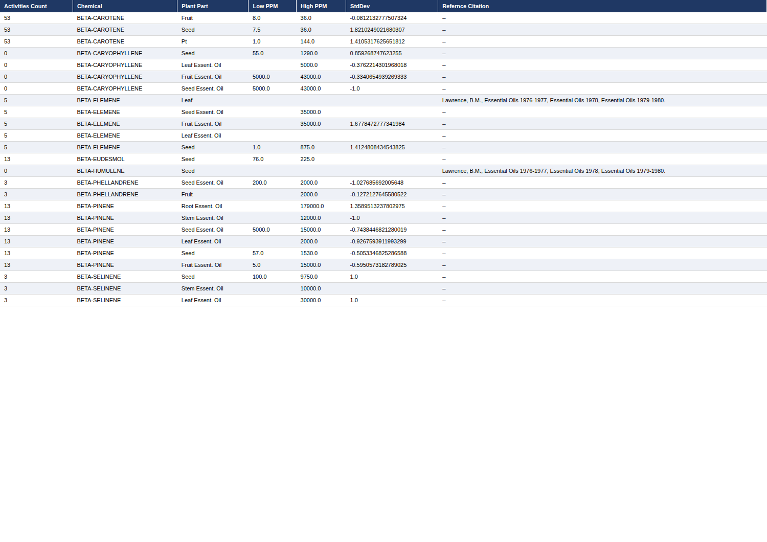| Activities Count | Chemical | Plant Part | Low PPM | High PPM | StdDev | Refernce Citation |
| --- | --- | --- | --- | --- | --- | --- |
| 53 | BETA-CAROTENE | Fruit | 8.0 | 36.0 | -0.0812132777507324 | -- |
| 53 | BETA-CAROTENE | Seed | 7.5 | 36.0 | 1.8210249021680307 | -- |
| 53 | BETA-CAROTENE | Pt | 1.0 | 144.0 | 1.4105317625651812 | -- |
| 0 | BETA-CARYOPHYLLENE | Seed | 55.0 | 1290.0 | 0.859268747623255 | -- |
| 0 | BETA-CARYOPHYLLENE | Leaf Essent. Oil | | 5000.0 | -0.3762214301968018 | -- |
| 0 | BETA-CARYOPHYLLENE | Fruit Essent. Oil | 5000.0 | 43000.0 | -0.3340654939269333 | -- |
| 0 | BETA-CARYOPHYLLENE | Seed Essent. Oil | 5000.0 | 43000.0 | -1.0 | -- |
| 5 | BETA-ELEMENE | Leaf | | | | Lawrence, B.M., Essential Oils 1976-1977, Essential Oils 1978, Essential Oils 1979-1980. |
| 5 | BETA-ELEMENE | Seed Essent. Oil | | 35000.0 | | -- |
| 5 | BETA-ELEMENE | Fruit Essent. Oil | | 35000.0 | 1.6778472777341984 | -- |
| 5 | BETA-ELEMENE | Leaf Essent. Oil | | | | -- |
| 5 | BETA-ELEMENE | Seed | 1.0 | 875.0 | 1.4124808434543825 | -- |
| 13 | BETA-EUDESMOL | Seed | 76.0 | 225.0 | | -- |
| 0 | BETA-HUMULENE | Seed | | | | Lawrence, B.M., Essential Oils 1976-1977, Essential Oils 1978, Essential Oils 1979-1980. |
| 3 | BETA-PHELLANDRENE | Seed Essent. Oil | 200.0 | 2000.0 | -1.027685692005648 | -- |
| 3 | BETA-PHELLANDRENE | Fruit | | 2000.0 | -0.1272127645580522 | -- |
| 13 | BETA-PINENE | Root Essent. Oil | | 179000.0 | 1.3589513237802975 | -- |
| 13 | BETA-PINENE | Stem Essent. Oil | | 12000.0 | -1.0 | -- |
| 13 | BETA-PINENE | Seed Essent. Oil | 5000.0 | 15000.0 | -0.7438446821280019 | -- |
| 13 | BETA-PINENE | Leaf Essent. Oil | | 2000.0 | -0.9267593911993299 | -- |
| 13 | BETA-PINENE | Seed | 57.0 | 1530.0 | -0.5053346825286588 | -- |
| 13 | BETA-PINENE | Fruit Essent. Oil | 5.0 | 15000.0 | -0.5950573182789025 | -- |
| 3 | BETA-SELINENE | Seed | 100.0 | 9750.0 | 1.0 | -- |
| 3 | BETA-SELINENE | Stem Essent. Oil | | 10000.0 | | -- |
| 3 | BETA-SELINENE | Leaf Essent. Oil | | 30000.0 | 1.0 | -- |